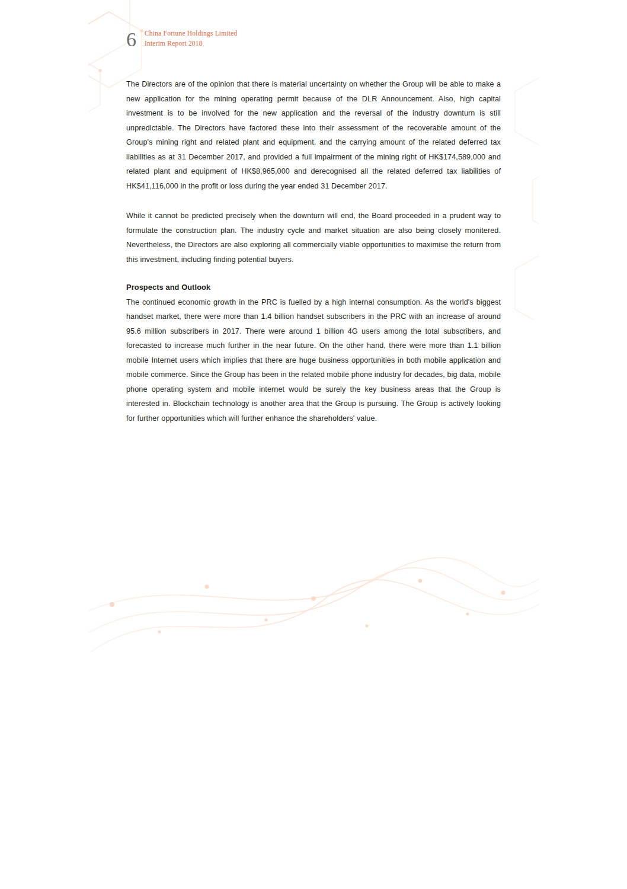6
China Fortune Holdings Limited
Interim Report 2018
The Directors are of the opinion that there is material uncertainty on whether the Group will be able to make a new application for the mining operating permit because of the DLR Announcement. Also, high capital investment is to be involved for the new application and the reversal of the industry downturn is still unpredictable. The Directors have factored these into their assessment of the recoverable amount of the Group's mining right and related plant and equipment, and the carrying amount of the related deferred tax liabilities as at 31 December 2017, and provided a full impairment of the mining right of HK$174,589,000 and related plant and equipment of HK$8,965,000 and derecognised all the related deferred tax liabilities of HK$41,116,000 in the profit or loss during the year ended 31 December 2017.
While it cannot be predicted precisely when the downturn will end, the Board proceeded in a prudent way to formulate the construction plan. The industry cycle and market situation are also being closely monitered. Nevertheless, the Directors are also exploring all commercially viable opportunities to maximise the return from this investment, including finding potential buyers.
Prospects and Outlook
The continued economic growth in the PRC is fuelled by a high internal consumption. As the world's biggest handset market, there were more than 1.4 billion handset subscribers in the PRC with an increase of around 95.6 million subscribers in 2017. There were around 1 billion 4G users among the total subscribers, and forecasted to increase much further in the near future. On the other hand, there were more than 1.1 billion mobile Internet users which implies that there are huge business opportunities in both mobile application and mobile commerce. Since the Group has been in the related mobile phone industry for decades, big data, mobile phone operating system and mobile internet would be surely the key business areas that the Group is interested in. Blockchain technology is another area that the Group is pursuing. The Group is actively looking for further opportunities which will further enhance the shareholders' value.